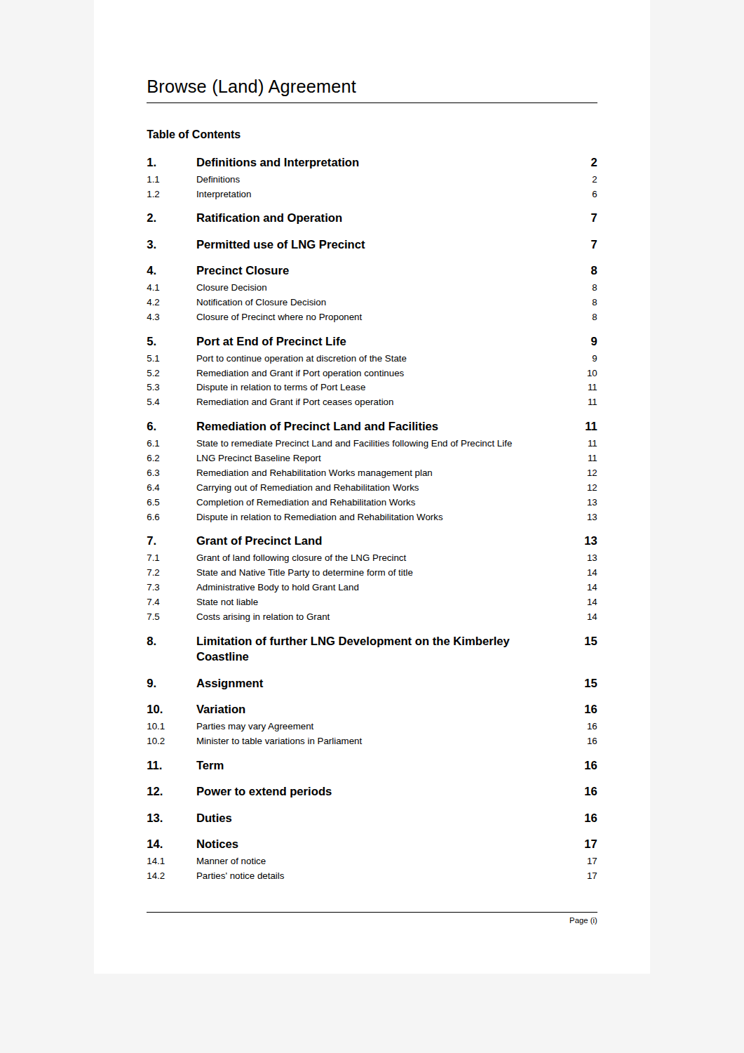Browse (Land) Agreement
Table of Contents
| 1. | Definitions and Interpretation | 2 |
| 1.1 | Definitions | 2 |
| 1.2 | Interpretation | 6 |
| 2. | Ratification and Operation | 7 |
| 3. | Permitted use of LNG Precinct | 7 |
| 4. | Precinct Closure | 8 |
| 4.1 | Closure Decision | 8 |
| 4.2 | Notification of Closure Decision | 8 |
| 4.3 | Closure of Precinct where no Proponent | 8 |
| 5. | Port at End of Precinct Life | 9 |
| 5.1 | Port to continue operation at discretion of the State | 9 |
| 5.2 | Remediation and Grant if Port operation continues | 10 |
| 5.3 | Dispute in relation to terms of Port Lease | 11 |
| 5.4 | Remediation and Grant if Port ceases operation | 11 |
| 6. | Remediation of Precinct Land and Facilities | 11 |
| 6.1 | State to remediate Precinct Land and Facilities following End of Precinct Life | 11 |
| 6.2 | LNG Precinct Baseline Report | 11 |
| 6.3 | Remediation and Rehabilitation Works management plan | 12 |
| 6.4 | Carrying out of Remediation and Rehabilitation Works | 12 |
| 6.5 | Completion of Remediation and Rehabilitation Works | 13 |
| 6.6 | Dispute in relation to Remediation and Rehabilitation Works | 13 |
| 7. | Grant of Precinct Land | 13 |
| 7.1 | Grant of land following closure of the LNG Precinct | 13 |
| 7.2 | State and Native Title Party to determine form of title | 14 |
| 7.3 | Administrative Body to hold Grant Land | 14 |
| 7.4 | State not liable | 14 |
| 7.5 | Costs arising in relation to Grant | 14 |
| 8. | Limitation of further LNG Development on the Kimberley Coastline | 15 |
| 9. | Assignment | 15 |
| 10. | Variation | 16 |
| 10.1 | Parties may vary Agreement | 16 |
| 10.2 | Minister to table variations in Parliament | 16 |
| 11. | Term | 16 |
| 12. | Power to extend periods | 16 |
| 13. | Duties | 16 |
| 14. | Notices | 17 |
| 14.1 | Manner of notice | 17 |
| 14.2 | Parties' notice details | 17 |
Page (i)